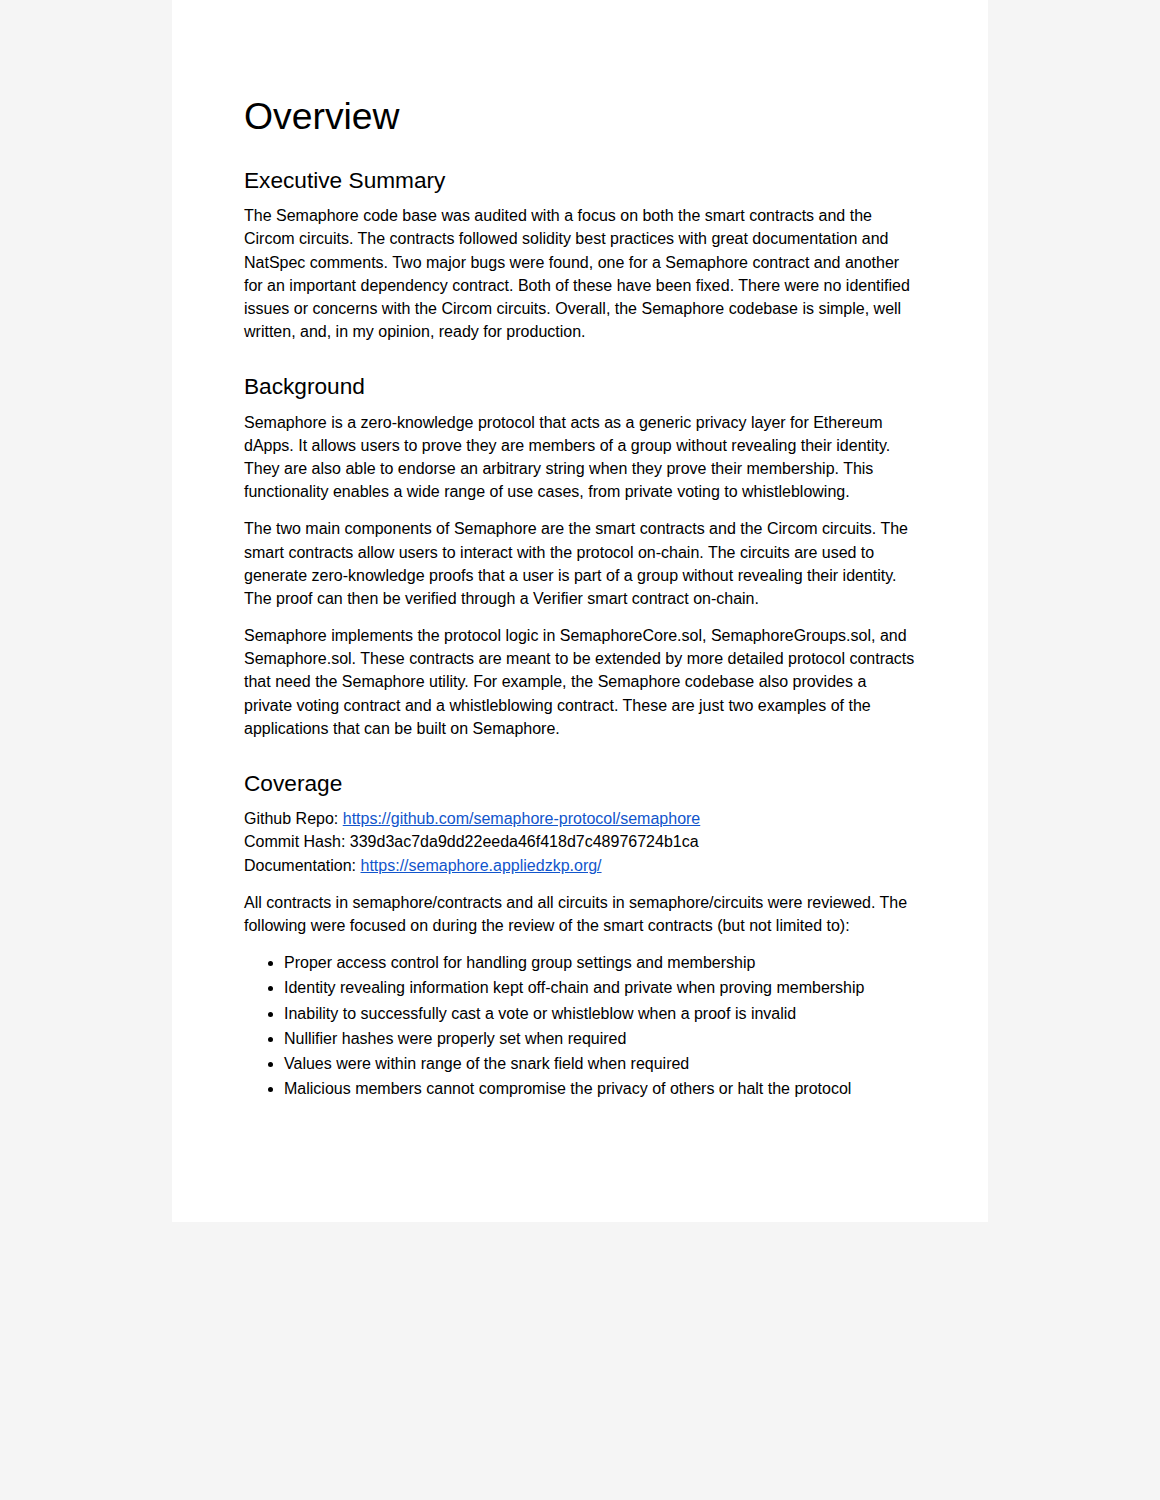Overview
Executive Summary
The Semaphore code base was audited with a focus on both the smart contracts and the Circom circuits. The contracts followed solidity best practices with great documentation and NatSpec comments. Two major bugs were found, one for a Semaphore contract and another for an important dependency contract. Both of these have been fixed. There were no identified issues or concerns with the Circom circuits. Overall, the Semaphore codebase is simple, well written, and, in my opinion, ready for production.
Background
Semaphore is a zero-knowledge protocol that acts as a generic privacy layer for Ethereum dApps. It allows users to prove they are members of a group without revealing their identity. They are also able to endorse an arbitrary string when they prove their membership. This functionality enables a wide range of use cases, from private voting to whistleblowing.
The two main components of Semaphore are the smart contracts and the Circom circuits. The smart contracts allow users to interact with the protocol on-chain. The circuits are used to generate zero-knowledge proofs that a user is part of a group without revealing their identity. The proof can then be verified through a Verifier smart contract on-chain.
Semaphore implements the protocol logic in SemaphoreCore.sol, SemaphoreGroups.sol, and Semaphore.sol. These contracts are meant to be extended by more detailed protocol contracts that need the Semaphore utility. For example, the Semaphore codebase also provides a private voting contract and a whistleblowing contract. These are just two examples of the applications that can be built on Semaphore.
Coverage
Github Repo: https://github.com/semaphore-protocol/semaphore
Commit Hash: 339d3ac7da9dd22eeda46f418d7c48976724b1ca
Documentation: https://semaphore.appliedzkp.org/
All contracts in semaphore/contracts and all circuits in semaphore/circuits were reviewed. The following were focused on during the review of the smart contracts (but not limited to):
Proper access control for handling group settings and membership
Identity revealing information kept off-chain and private when proving membership
Inability to successfully cast a vote or whistleblow when a proof is invalid
Nullifier hashes were properly set when required
Values were within range of the snark field when required
Malicious members cannot compromise the privacy of others or halt the protocol